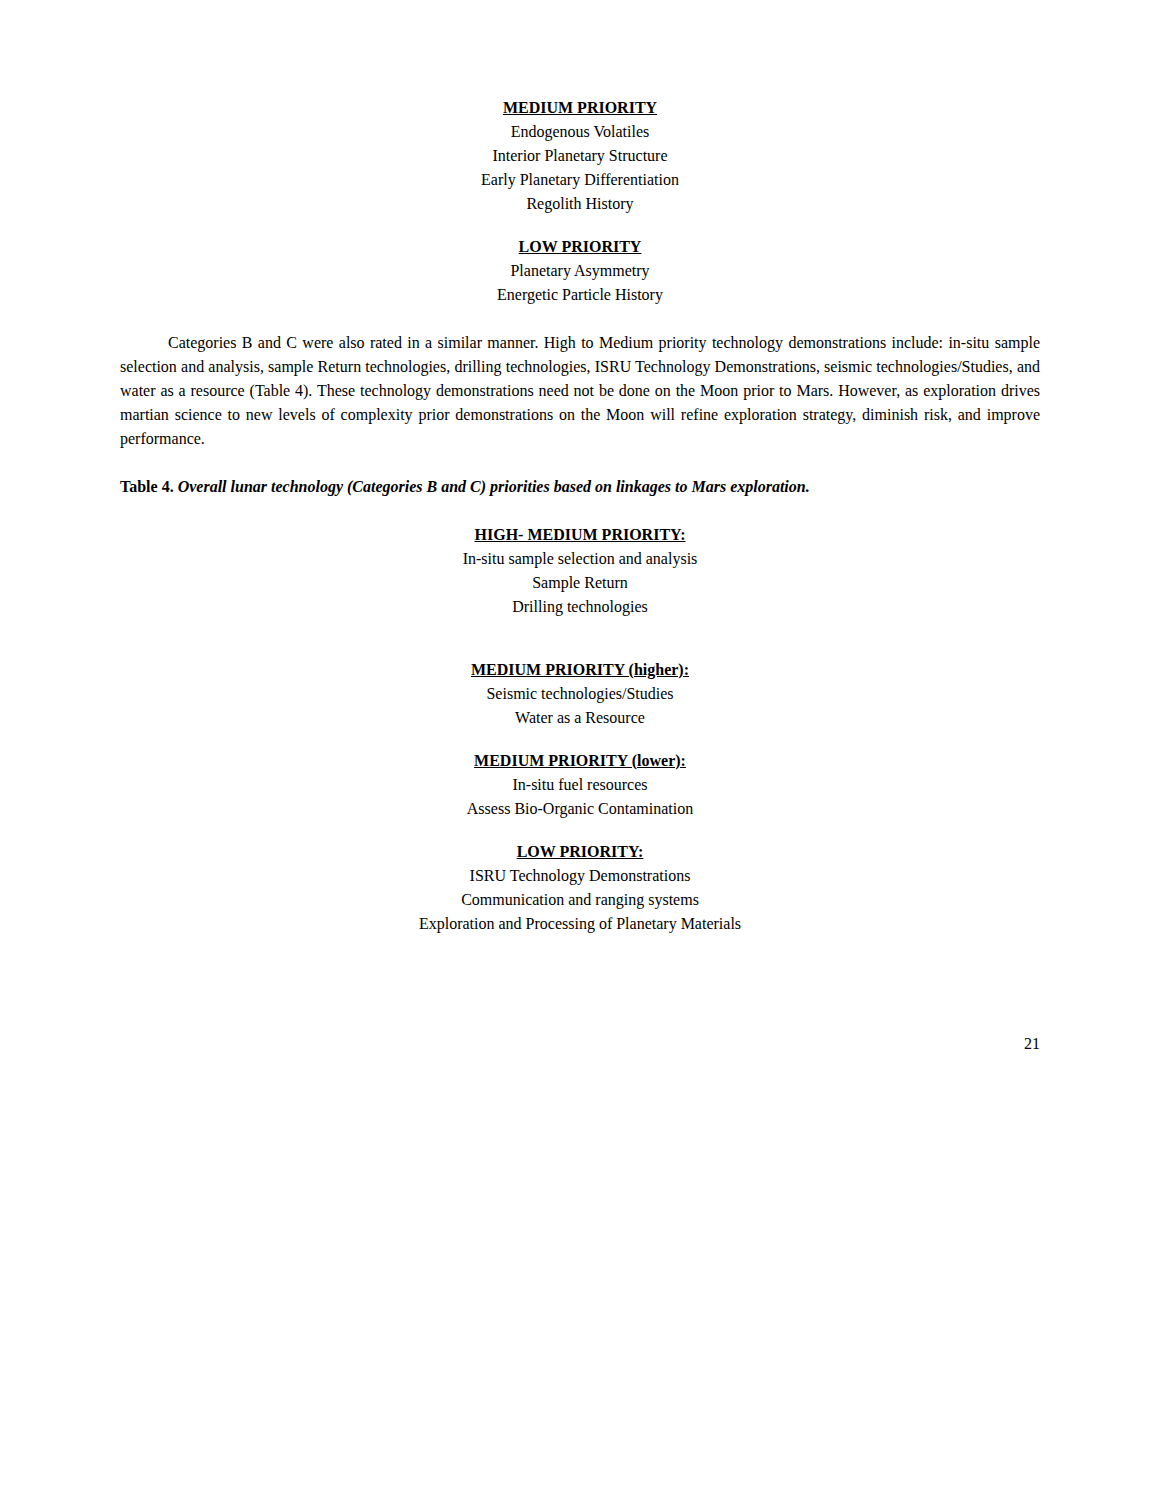MEDIUM PRIORITY
Endogenous Volatiles
Interior Planetary Structure
Early Planetary Differentiation
Regolith History
LOW PRIORITY
Planetary Asymmetry
Energetic Particle History
Categories B and C were also rated in a similar manner. High to Medium priority technology demonstrations include: in-situ sample selection and analysis, sample Return technologies, drilling technologies, ISRU Technology Demonstrations, seismic technologies/Studies, and water as a resource (Table 4). These technology demonstrations need not be done on the Moon prior to Mars. However, as exploration drives martian science to new levels of complexity prior demonstrations on the Moon will refine exploration strategy, diminish risk, and improve performance.
Table 4. Overall lunar technology (Categories B and C) priorities based on linkages to Mars exploration.
HIGH- MEDIUM PRIORITY:
In-situ sample selection and analysis
Sample Return
Drilling technologies
MEDIUM PRIORITY (higher):
Seismic technologies/Studies
Water as a Resource
MEDIUM PRIORITY (lower):
In-situ fuel resources
Assess Bio-Organic Contamination
LOW PRIORITY:
ISRU Technology Demonstrations
Communication and ranging systems
Exploration and Processing of Planetary Materials
21